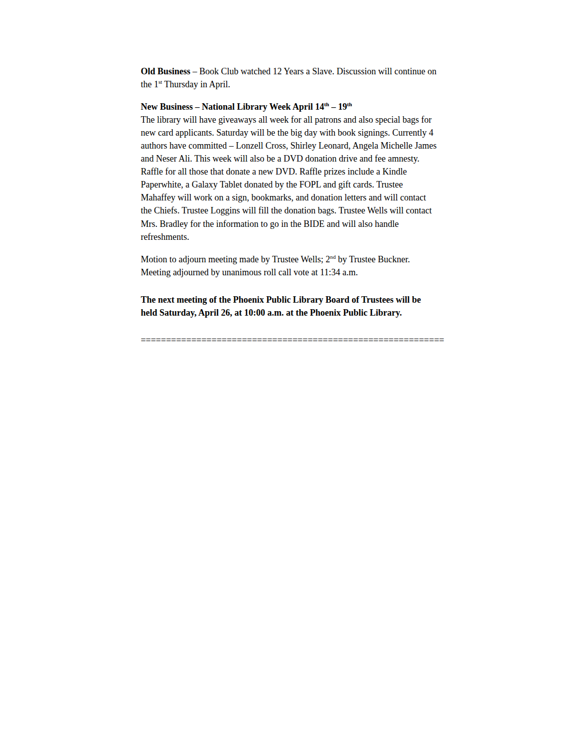Old Business – Book Club watched 12 Years a Slave. Discussion will continue on the 1st Thursday in April.
New Business – National Library Week April 14th – 19th
The library will have giveaways all week for all patrons and also special bags for new card applicants. Saturday will be the big day with book signings. Currently 4 authors have committed – Lonzell Cross, Shirley Leonard, Angela Michelle James and Neser Ali. This week will also be a DVD donation drive and fee amnesty. Raffle for all those that donate a new DVD. Raffle prizes include a Kindle Paperwhite, a Galaxy Tablet donated by the FOPL and gift cards. Trustee Mahaffey will work on a sign, bookmarks, and donation letters and will contact the Chiefs. Trustee Loggins will fill the donation bags. Trustee Wells will contact Mrs. Bradley for the information to go in the BIDE and will also handle refreshments.
Motion to adjourn meeting made by Trustee Wells; 2nd by Trustee Buckner.
Meeting adjourned by unanimous roll call vote at 11:34 a.m.
The next meeting of the Phoenix Public Library Board of Trustees will be held Saturday, April 26, at 10:00 a.m. at the Phoenix Public Library.
============================================================